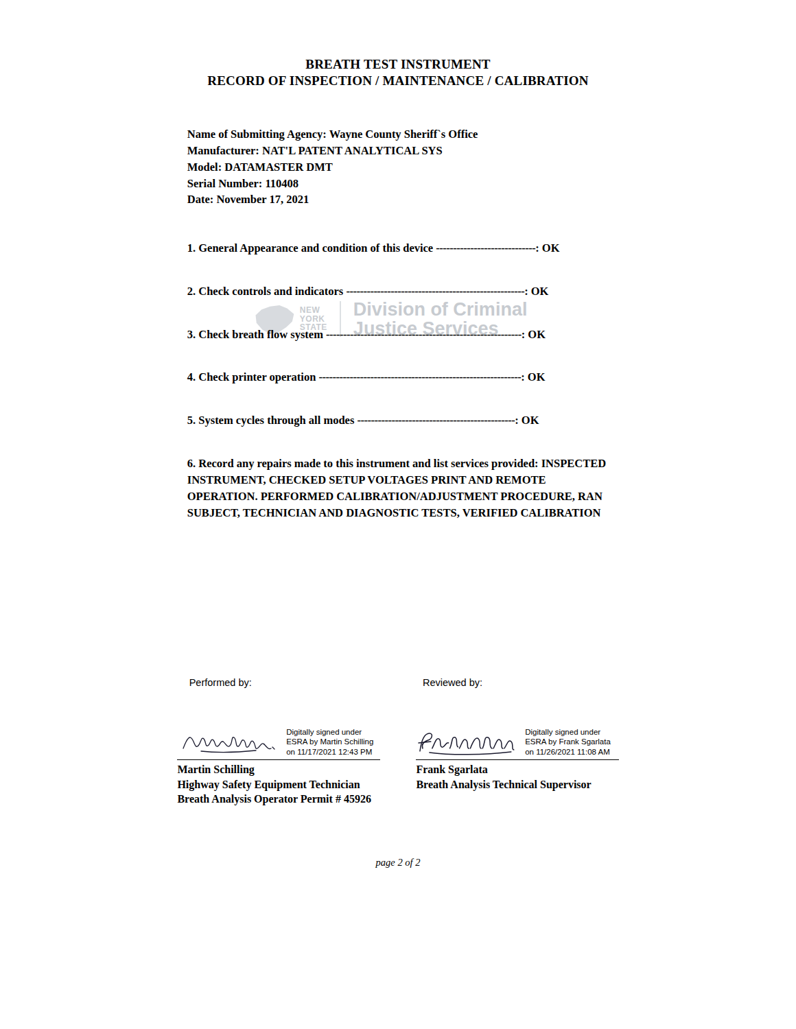BREATH TEST INSTRUMENT
RECORD OF INSPECTION / MAINTENANCE / CALIBRATION
Name of Submitting Agency: Wayne County Sheriff`s Office
Manufacturer: NAT'L PATENT ANALYTICAL SYS
Model: DATAMASTER DMT
Serial Number: 110408
Date: November 17, 2021
NEW
YORK
STATE
Division of Criminal
Justice Services
1. General Appearance and condition of this device -----------------------------: OK
2. Check controls and indicators ----------------------------------------------------: OK
3. Check breath flow system ---------------------------------------------------------: OK
4. Check printer operation -----------------------------------------------------------: OK
5. System cycles through all modes ----------------------------------------------: OK
6. Record any repairs made to this instrument and list services provided: INSPECTED INSTRUMENT, CHECKED SETUP VOLTAGES PRINT AND REMOTE OPERATION. PERFORMED CALIBRATION/ADJUSTMENT PROCEDURE, RAN SUBJECT, TECHNICIAN AND DIAGNOSTIC TESTS, VERIFIED CALIBRATION
Performed by:
Digitally signed under
ESRA by Martin Schilling
on 11/17/2021 12:43 PM
Martin Schilling
Highway Safety Equipment Technician
Breath Analysis Operator Permit # 45926
Reviewed by:
Digitally signed under
ESRA by Frank Sgarlata
on 11/26/2021 11:08 AM
Frank Sgarlata
Breath Analysis Technical Supervisor
page 2 of 2